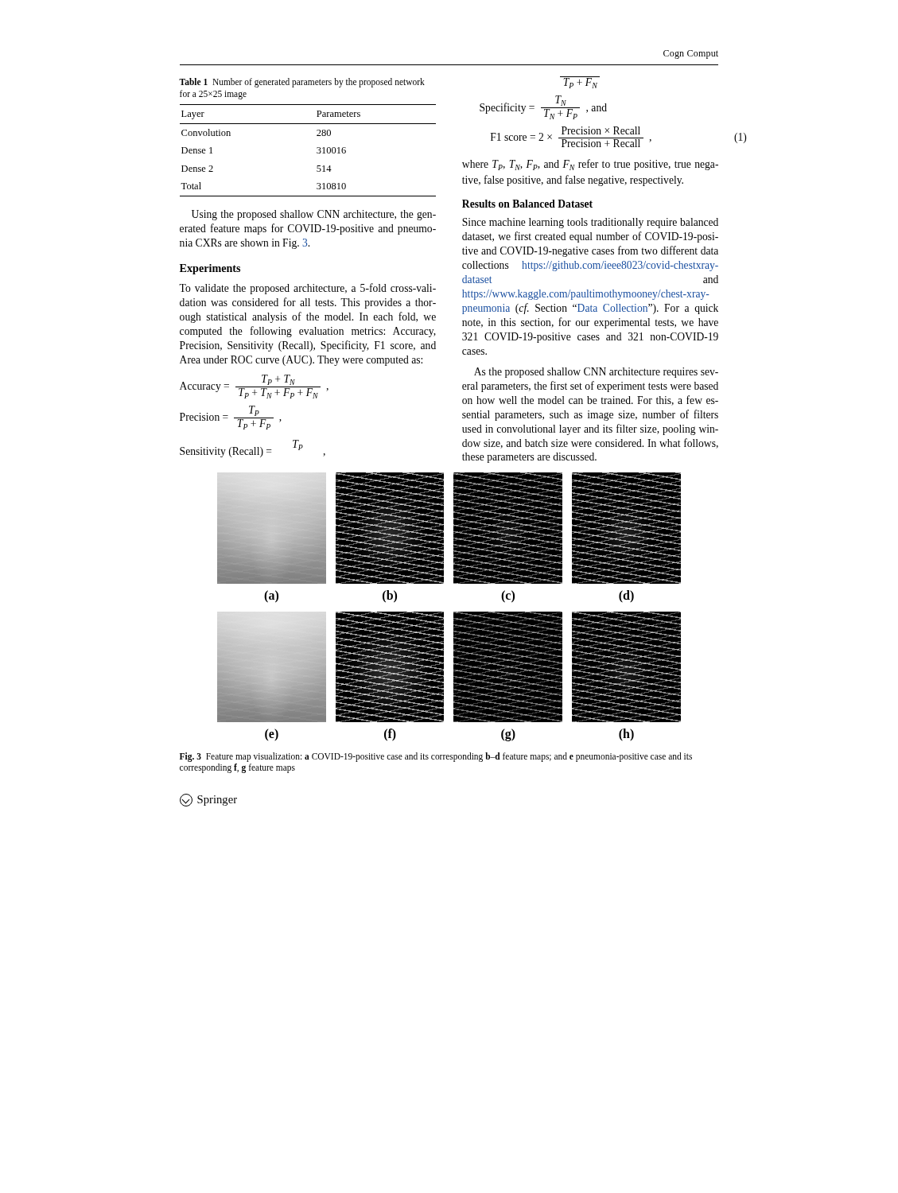Cogn Comput
Table 1 Number of generated parameters by the proposed network for a 25×25 image
| Layer | Parameters |
| --- | --- |
| Convolution | 280 |
| Dense 1 | 310016 |
| Dense 2 | 514 |
| Total | 310810 |
Using the proposed shallow CNN architecture, the generated feature maps for COVID-19-positive and pneumonia CXRs are shown in Fig. 3.
Experiments
To validate the proposed architecture, a 5-fold cross-validation was considered for all tests. This provides a thorough statistical analysis of the model. In each fold, we computed the following evaluation metrics: Accuracy, Precision, Sensitivity (Recall), Specificity, F1 score, and Area under ROC curve (AUC). They were computed as:
Accuracy = TP + TN TP + TN + FP + FN ,
Precision = TP TP + FP ,
Sensitivity (Recall) = TP TP + FN ,
Specificity = TN TN + FP , and
F1 score = 2 × Precision × Recall Precision + Recall ,
(1)
where TP, TN, FP, and FN refer to true positive, true negative, false positive, and false negative, respectively.
Results on Balanced Dataset
Since machine learning tools traditionally require balanced dataset, we first created equal number of COVID-19-positive and COVID-19-negative cases from two different data collections https://github.com/ieee8023/covid-chestxray-dataset and https://www.kaggle.com/paultimothymooney/chest-xray-pneumonia (cf. Section “Data Collection”). For a quick note, in this section, for our experimental tests, we have 321 COVID-19-positive cases and 321 non-COVID-19 cases.
As the proposed shallow CNN architecture requires several parameters, the first set of experiment tests were based on how well the model can be trained. For this, a few essential parameters, such as image size, number of filters used in convolutional layer and its filter size, pooling window size, and batch size were considered. In what follows, these parameters are discussed.
(a)
(b)
(c)
(d)
(e)
(f)
(g)
(h)
Fig. 3 Feature map visualization: a COVID-19-positive case and its corresponding b–d feature maps; and e pneumonia-positive case and its corresponding f, g feature maps
Springer